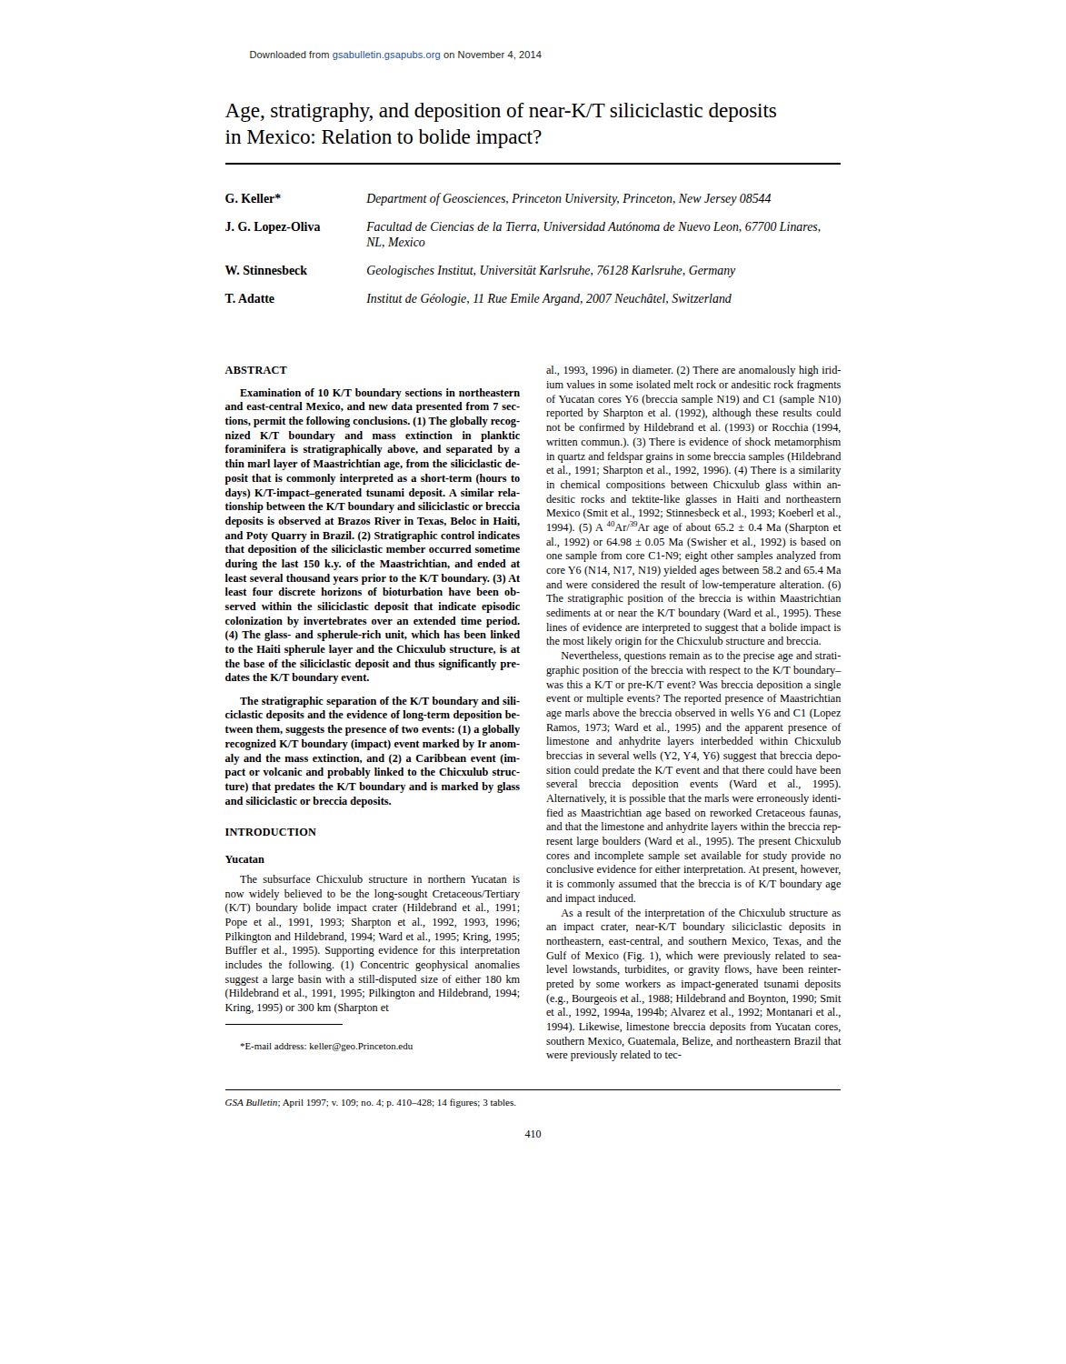Downloaded from gsabulletin.gsapubs.org on November 4, 2014
Age, stratigraphy, and deposition of near-K/T siliciclastic deposits
in Mexico: Relation to bolide impact?
| G. Keller* | Department of Geosciences, Princeton University, Princeton, New Jersey 08544 |
| J. G. Lopez-Oliva | Facultad de Ciencias de la Tierra, Universidad Autónoma de Nuevo Leon, 67700 Linares, NL, Mexico |
| W. Stinnesbeck | Geologisches Institut, Universität Karlsruhe, 76128 Karlsruhe, Germany |
| T. Adatte | Institut de Géologie, 11 Rue Emile Argand, 2007 Neuchâtel, Switzerland |
ABSTRACT
Examination of 10 K/T boundary sections in northeastern and east-central Mexico, and new data presented from 7 sections, permit the following conclusions. (1) The globally recognized K/T boundary and mass extinction in planktic foraminifera is stratigraphically above, and separated by a thin marl layer of Maastrichtian age, from the siliciclastic deposit that is commonly interpreted as a short-term (hours to days) K/T-impact–generated tsunami deposit. A similar relationship between the K/T boundary and siliciclastic or breccia deposits is observed at Brazos River in Texas, Beloc in Haiti, and Poty Quarry in Brazil. (2) Stratigraphic control indicates that deposition of the siliciclastic member occurred sometime during the last 150 k.y. of the Maastrichtian, and ended at least several thousand years prior to the K/T boundary. (3) At least four discrete horizons of bioturbation have been observed within the siliciclastic deposit that indicate episodic colonization by invertebrates over an extended time period. (4) The glass- and spherule-rich unit, which has been linked to the Haiti spherule layer and the Chicxulub structure, is at the base of the siliciclastic deposit and thus significantly predates the K/T boundary event.
The stratigraphic separation of the K/T boundary and siliciclastic deposits and the evidence of long-term deposition between them, suggests the presence of two events: (1) a globally recognized K/T boundary (impact) event marked by Ir anomaly and the mass extinction, and (2) a Caribbean event (impact or volcanic and probably linked to the Chicxulub structure) that predates the K/T boundary and is marked by glass and siliciclastic or breccia deposits.
INTRODUCTION
Yucatan
The subsurface Chicxulub structure in northern Yucatan is now widely believed to be the long-sought Cretaceous/Tertiary (K/T) boundary bolide impact crater (Hildebrand et al., 1991; Pope et al., 1991, 1993; Sharpton et al., 1992, 1993, 1996; Pilkington and Hildebrand, 1994; Ward et al., 1995; Kring, 1995; Buffler et al., 1995). Supporting evidence for this interpretation includes the following. (1) Concentric geophysical anomalies suggest a large basin with a still-disputed size of either 180 km (Hildebrand et al., 1991, 1995; Pilkington and Hildebrand, 1994; Kring, 1995) or 300 km (Sharpton et
*E-mail address: keller@geo.Princeton.edu
al., 1993, 1996) in diameter. (2) There are anomalously high iridium values in some isolated melt rock or andesitic rock fragments of Yucatan cores Y6 (breccia sample N19) and C1 (sample N10) reported by Sharpton et al. (1992), although these results could not be confirmed by Hildebrand et al. (1993) or Rocchia (1994, written commun.). (3) There is evidence of shock metamorphism in quartz and feldspar grains in some breccia samples (Hildebrand et al., 1991; Sharpton et al., 1992, 1996). (4) There is a similarity in chemical compositions between Chicxulub glass within andesitic rocks and tektite-like glasses in Haiti and northeastern Mexico (Smit et al., 1992; Stinnesbeck et al., 1993; Koeberl et al., 1994). (5) A 40Ar/39Ar age of about 65.2 ± 0.4 Ma (Sharpton et al., 1992) or 64.98 ± 0.05 Ma (Swisher et al., 1992) is based on one sample from core C1-N9; eight other samples analyzed from core Y6 (N14, N17, N19) yielded ages between 58.2 and 65.4 Ma and were considered the result of low-temperature alteration. (6) The stratigraphic position of the breccia is within Maastrichtian sediments at or near the K/T boundary (Ward et al., 1995). These lines of evidence are interpreted to suggest that a bolide impact is the most likely origin for the Chicxulub structure and breccia.
Nevertheless, questions remain as to the precise age and stratigraphic position of the breccia with respect to the K/T boundary–was this a K/T or pre-K/T event? Was breccia deposition a single event or multiple events? The reported presence of Maastrichtian age marls above the breccia observed in wells Y6 and C1 (Lopez Ramos, 1973; Ward et al., 1995) and the apparent presence of limestone and anhydrite layers interbedded within Chicxulub breccias in several wells (Y2, Y4, Y6) suggest that breccia deposition could predate the K/T event and that there could have been several breccia deposition events (Ward et al., 1995). Alternatively, it is possible that the marls were erroneously identified as Maastrichtian age based on reworked Cretaceous faunas, and that the limestone and anhydrite layers within the breccia represent large boulders (Ward et al., 1995). The present Chicxulub cores and incomplete sample set available for study provide no conclusive evidence for either interpretation. At present, however, it is commonly assumed that the breccia is of K/T boundary age and impact induced.
As a result of the interpretation of the Chicxulub structure as an impact crater, near-K/T boundary siliciclastic deposits in northeastern, east-central, and southern Mexico, Texas, and the Gulf of Mexico (Fig. 1), which were previously related to sea-level lowstands, turbidites, or gravity flows, have been reinterpreted by some workers as impact-generated tsunami deposits (e.g., Bourgeois et al., 1988; Hildebrand and Boynton, 1990; Smit et al., 1992, 1994a, 1994b; Alvarez et al., 1992; Montanari et al., 1994). Likewise, limestone breccia deposits from Yucatan cores, southern Mexico, Guatemala, Belize, and northeastern Brazil that were previously related to tec-
GSA Bulletin; April 1997; v. 109; no. 4; p. 410–428; 14 figures; 3 tables.
410